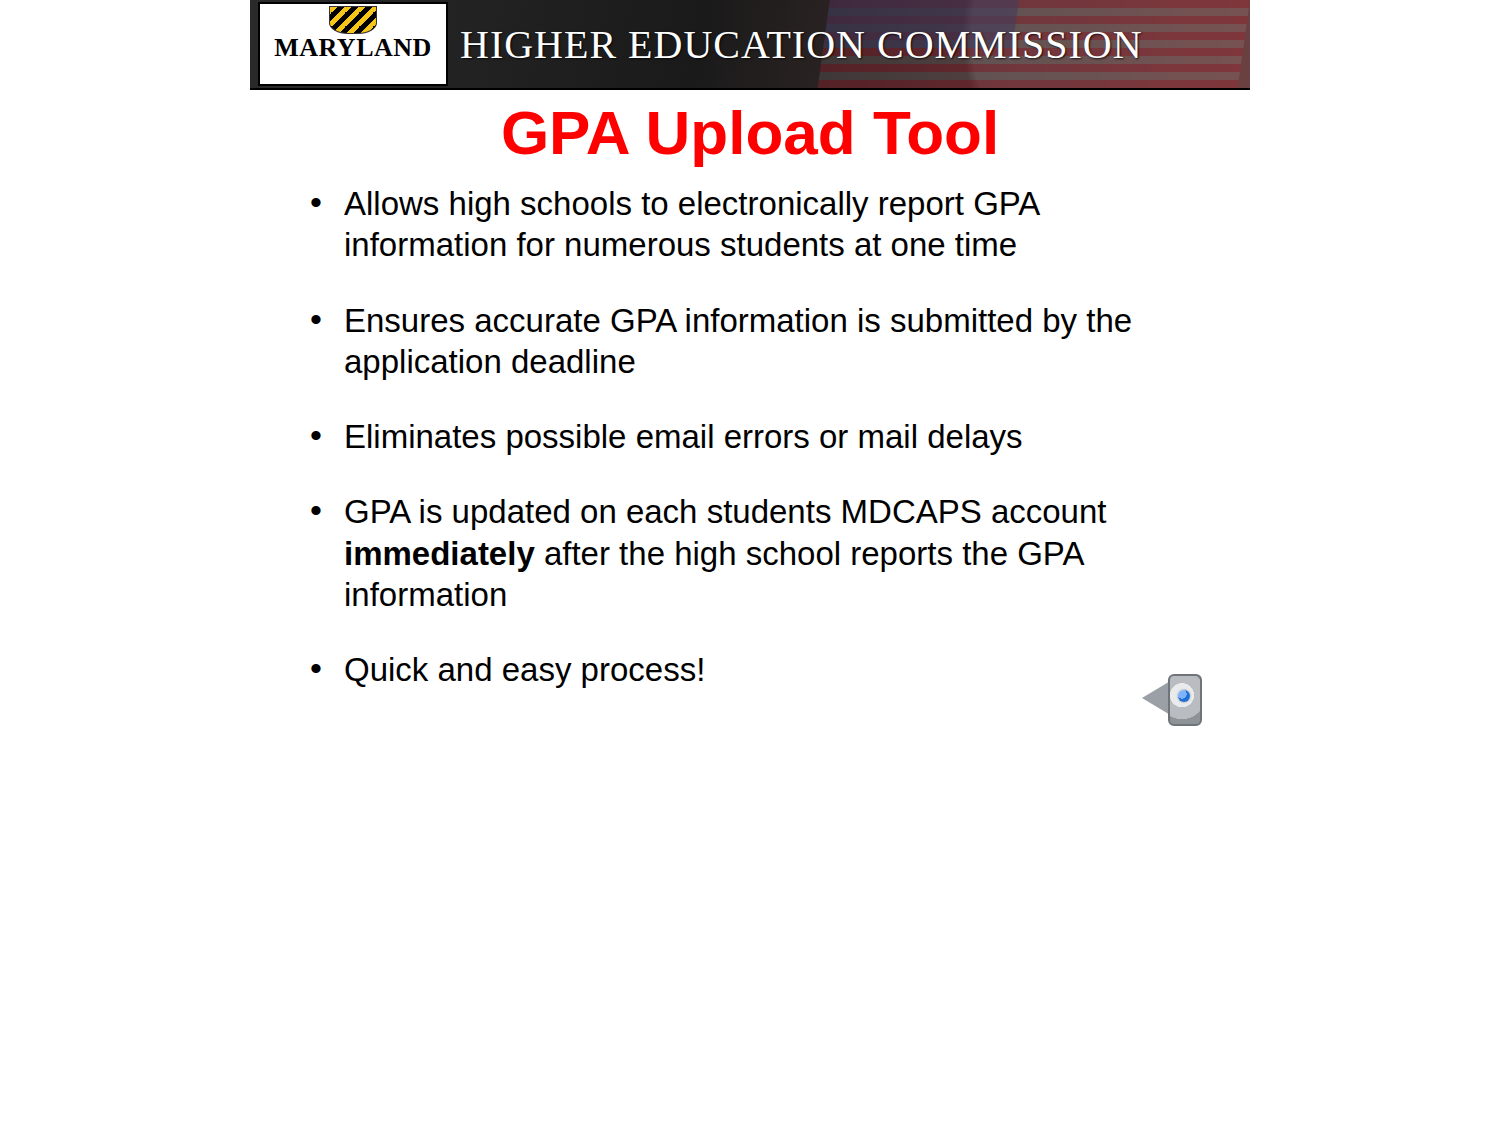Maryland
Higher Education Commission
GPA Upload Tool
Allows high schools to electronically report GPA information for numerous students at one time
Ensures accurate GPA information is submitted by the application deadline
Eliminates possible email errors or mail delays
GPA is updated on each students MDCAPS account immediately after the high school reports the GPA information
Quick and easy process!